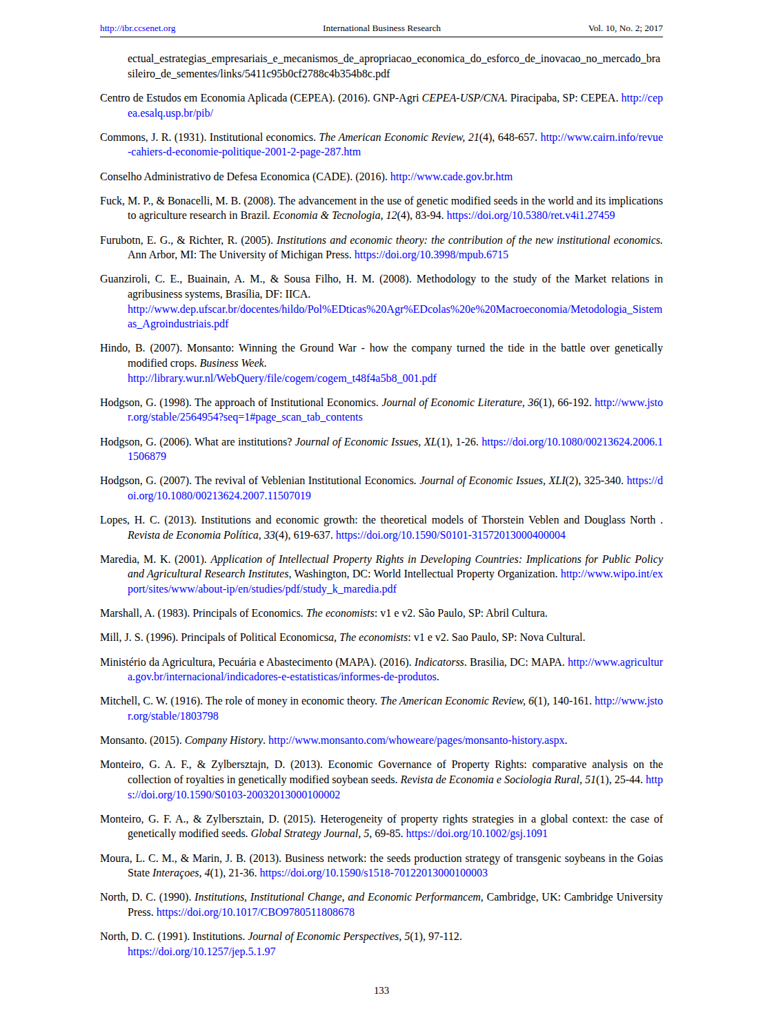http://ibr.ccsenet.org
International Business Research
Vol. 10, No. 2; 2017
ectual_estrategias_empresariais_e_mecanismos_de_apropriacao_economica_do_esforco_de_inovacao_no_mercado_brasileiro_de_sementes/links/5411c95b0cf2788c4b354b8c.pdf
Centro de Estudos em Economia Aplicada (CEPEA). (2016). GNP-Agri CEPEA-USP/CNA. Piracipaba, SP: CEPEA. http://cepea.esalq.usp.br/pib/
Commons, J. R. (1931). Institutional economics. The American Economic Review, 21(4), 648-657. http://www.cairn.info/revue-cahiers-d-economie-politique-2001-2-page-287.htm
Conselho Administrativo de Defesa Economica (CADE). (2016). http://www.cade.gov.br.htm
Fuck, M. P., & Bonacelli, M. B. (2008). The advancement in the use of genetic modified seeds in the world and its implications to agriculture research in Brazil. Economia & Tecnologia, 12(4), 83-94. https://doi.org/10.5380/ret.v4i1.27459
Furubotn, E. G., & Richter, R. (2005). Institutions and economic theory: the contribution of the new institutional economics. Ann Arbor, MI: The University of Michigan Press. https://doi.org/10.3998/mpub.6715
Guanziroli, C. E., Buainain, A. M., & Sousa Filho, H. M. (2008). Methodology to the study of the Market relations in agribusiness systems, Brasília, DF: IICA. http://www.dep.ufscar.br/docentes/hildo/Pol%EDticas%20Agr%EDcolas%20e%20Macroeconomia/Metodologia_Sistemas_Agroindustriais.pdf
Hindo, B. (2007). Monsanto: Winning the Ground War - how the company turned the tide in the battle over genetically modified crops. Business Week. http://library.wur.nl/WebQuery/file/cogem/cogem_t48f4a5b8_001.pdf
Hodgson, G. (1998). The approach of Institutional Economics. Journal of Economic Literature, 36(1), 66-192. http://www.jstor.org/stable/2564954?seq=1#page_scan_tab_contents
Hodgson, G. (2006). What are institutions? Journal of Economic Issues, XL(1), 1-26. https://doi.org/10.1080/00213624.2006.11506879
Hodgson, G. (2007). The revival of Veblenian Institutional Economics. Journal of Economic Issues, XLI(2), 325-340. https://doi.org/10.1080/00213624.2007.11507019
Lopes, H. C. (2013). Institutions and economic growth: the theoretical models of Thorstein Veblen and Douglass North . Revista de Economia Política, 33(4), 619-637. https://doi.org/10.1590/S0101-31572013000400004
Maredia, M. K. (2001). Application of Intellectual Property Rights in Developing Countries: Implications for Public Policy and Agricultural Research Institutes, Washington, DC: World Intellectual Property Organization. http://www.wipo.int/export/sites/www/about-ip/en/studies/pdf/study_k_maredia.pdf
Marshall, A. (1983). Principals of Economics. The economists: v1 e v2. São Paulo, SP: Abril Cultura.
Mill, J. S. (1996). Principals of Political Economicsa, The economists: v1 e v2. Sao Paulo, SP: Nova Cultural.
Ministério da Agricultura, Pecuária e Abastecimento (MAPA). (2016). Indicatorss. Brasilia, DC: MAPA. http://www.agricultura.gov.br/internacional/indicadores-e-estatisticas/informes-de-produtos.
Mitchell, C. W. (1916). The role of money in economic theory. The American Economic Review, 6(1), 140-161. http://www.jstor.org/stable/1803798
Monsanto. (2015). Company History. http://www.monsanto.com/whoweare/pages/monsanto-history.aspx.
Monteiro, G. A. F., & Zylbersztajn, D. (2013). Economic Governance of Property Rights: comparative analysis on the collection of royalties in genetically modified soybean seeds. Revista de Economia e Sociologia Rural, 51(1), 25-44. https://doi.org/10.1590/S0103-20032013000100002
Monteiro, G. F. A., & Zylbersztain, D. (2015). Heterogeneity of property rights strategies in a global context: the case of genetically modified seeds. Global Strategy Journal, 5, 69-85. https://doi.org/10.1002/gsj.1091
Moura, L. C. M., & Marin, J. B. (2013). Business network: the seeds production strategy of transgenic soybeans in the Goias State Interaçoes, 4(1), 21-36. https://doi.org/10.1590/s1518-70122013000100003
North, D. C. (1990). Institutions, Institutional Change, and Economic Performancem, Cambridge, UK: Cambridge University Press. https://doi.org/10.1017/CBO9780511808678
North, D. C. (1991). Institutions. Journal of Economic Perspectives, 5(1), 97-112. https://doi.org/10.1257/jep.5.1.97
133